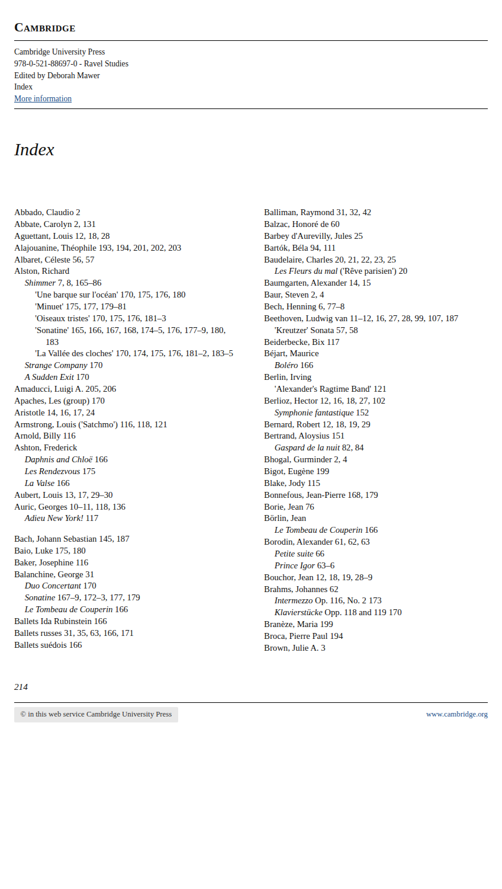Cambridge
Cambridge University Press
978-0-521-88697-0 - Ravel Studies
Edited by Deborah Mawer
Index
More information
Index
Abbado, Claudio 2
Abbate, Carolyn 2, 131
Aguettant, Louis 12, 18, 28
Alajouanine, Théophile 193, 194, 201, 202, 203
Albaret, Céleste 56, 57
Alston, Richard
Shimmer 7, 8, 165–86
'Une barque sur l'océan' 170, 175, 176, 180
'Minuet' 175, 177, 179–81
'Oiseaux tristes' 170, 175, 176, 181–3
'Sonatine' 165, 166, 167, 168, 174–5, 176, 177–9, 180, 183
'La Vallée des cloches' 170, 174, 175, 176, 181–2, 183–5
Strange Company 170
A Sudden Exit 170
Amaducci, Luigi A. 205, 206
Apaches, Les (group) 170
Aristotle 14, 16, 17, 24
Armstrong, Louis ('Satchmo') 116, 118, 121
Arnold, Billy 116
Ashton, Frederick
Daphnis and Chloë 166
Les Rendezvous 175
La Valse 166
Aubert, Louis 13, 17, 29–30
Auric, Georges 10–11, 118, 136
Adieu New York! 117
Bach, Johann Sebastian 145, 187
Baio, Luke 175, 180
Baker, Josephine 116
Balanchine, George 31
Duo Concertant 170
Sonatine 167–9, 172–3, 177, 179
Le Tombeau de Couperin 166
Ballets Ida Rubinstein 166
Ballets russes 31, 35, 63, 166, 171
Ballets suédois 166
Balliman, Raymond 31, 32, 42
Balzac, Honoré de 60
Barbey d'Aurevilly, Jules 25
Bartók, Béla 94, 111
Baudelaire, Charles 20, 21, 22, 23, 25
Les Fleurs du mal ('Rêve parisien') 20
Baumgarten, Alexander 14, 15
Baur, Steven 2, 4
Bech, Henning 6, 77–8
Beethoven, Ludwig van 11–12, 16, 27, 28, 99, 107, 187
'Kreutzer' Sonata 57, 58
Beiderbecke, Bix 117
Béjart, Maurice
Boléro 166
Berlin, Irving
'Alexander's Ragtime Band' 121
Berlioz, Hector 12, 16, 18, 27, 102
Symphonie fantastique 152
Bernard, Robert 12, 18, 19, 29
Bertrand, Aloysius 151
Gaspard de la nuit 82, 84
Bhogal, Gurminder 2, 4
Bigot, Eugène 199
Blake, Jody 115
Bonnefous, Jean-Pierre 168, 179
Borie, Jean 76
Börlin, Jean
Le Tombeau de Couperin 166
Borodin, Alexander 61, 62, 63
Petite suite 66
Prince Igor 63–6
Bouchor, Jean 12, 18, 19, 28–9
Brahms, Johannes 62
Intermezzo Op. 116, No. 2 173
Klavierstücke Opp. 118 and 119 170
Branèze, Maria 199
Broca, Pierre Paul 194
Brown, Julie A. 3
214
© in this web service Cambridge University Press
www.cambridge.org